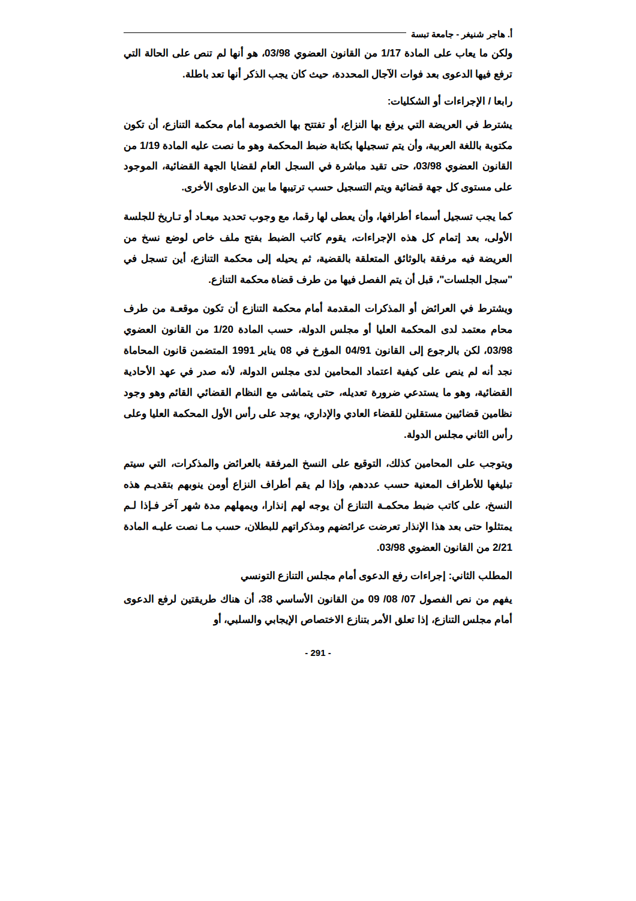أ. هاجر شنيغر - جامعة تبسة
ولكن ما يعاب على المادة 1/17 من القانون العضوي 03/98، هو أنها لم تنص على الحالة التي ترفع فيها الدعوى بعد فوات الآجال المحددة، حيث كان يجب الذكر أنها تعد باطلة.
رابعا / الإجراءات أو الشكليات:
يشترط في العريضة التي يرفع بها النزاع، أو تفتتح بها الخصومة أمام محكمة التنازع، أن تكون مكتوبة باللغة العربية، وأن يتم تسجيلها بكتابة ضبط المحكمة وهو ما نصت عليه المادة 1/19 من القانون العضوي 03/98، حتى تقيد مباشرة في السجل العام لقضايا الجهة القضائية، الموجود على مستوى كل جهة قضائية ويتم التسجيل حسب ترتيبها ما بين الدعاوى الأخرى.
كما يجب تسجيل أسماء أطرافها، وأن يعطى لها رقما، مع وجوب تحديد ميعـاد أو تـاريخ للجلسة الأولى، بعد إتمام كل هذه الإجراءات، يقوم كاتب الضبط بفتح ملف خاص لوضع نسخ من العريضة فيه مرفقة بالوثائق المتعلقة بالقضية، ثم يحيله إلى محكمة التنازع، أين تسجل في "سجل الجلسات"، قبل أن يتم الفصل فيها من طرف قضاة محكمة التنازع.
ويشترط في العرائض أو المذكرات المقدمة أمام محكمة التنازع أن تكون موقعـة من طرف محام معتمد لدى المحكمة العليا أو مجلس الدولة، حسب المادة 1/20 من القانون العضوي 03/98، لكن بالرجوع إلى القانون 04/91 المؤرخ في 08 يناير 1991 المتضمن قانون المحاماة نجد أنه لم ينص على كيفية اعتماد المحامين لدى مجلس الدولة، لأنه صدر في عهد الأحادية القضائية، وهو ما يستدعي ضرورة تعديله، حتى يتماشى مع النظام القضائي القائم وهو وجود نظامين قضائيين مستقلين للقضاء العادي والإداري، يوجد على رأس الأول المحكمة العليا وعلى رأس الثاني مجلس الدولة.
ويتوجب على المحامين كذلك، التوقيع على النسخ المرفقة بالعرائض والمذكرات، التي سيتم تبليغها للأطراف المعنية حسب عددهم، وإذا لم يقم أطراف النزاع أومن ينوبهم بتقديـم هذه النسخ، على كاتب ضبط محكمـة التنازع أن يوجه لهم إنذارا، ويمهلهم مدة شهر آخر فـإذا لـم يمتثلوا حتى بعد هذا الإنذار تعرضت عرائضهم ومذكراتهم للبطلان، حسب مـا نصت عليـه المادة 2/21 من القانون العضوي 03/98.
المطلب الثاني: إجراءات رفع الدعوى أمام مجلس التنازع التونسي
يفهم من نص الفصول 07/ 08/ 09 من القانون الأساسي 38، أن هناك طريقتين لرفع الدعوى أمام مجلس التنازع، إذا تعلق الأمر بتنازع الاختصاص الإيجابي والسلبي، أو
- 291 -